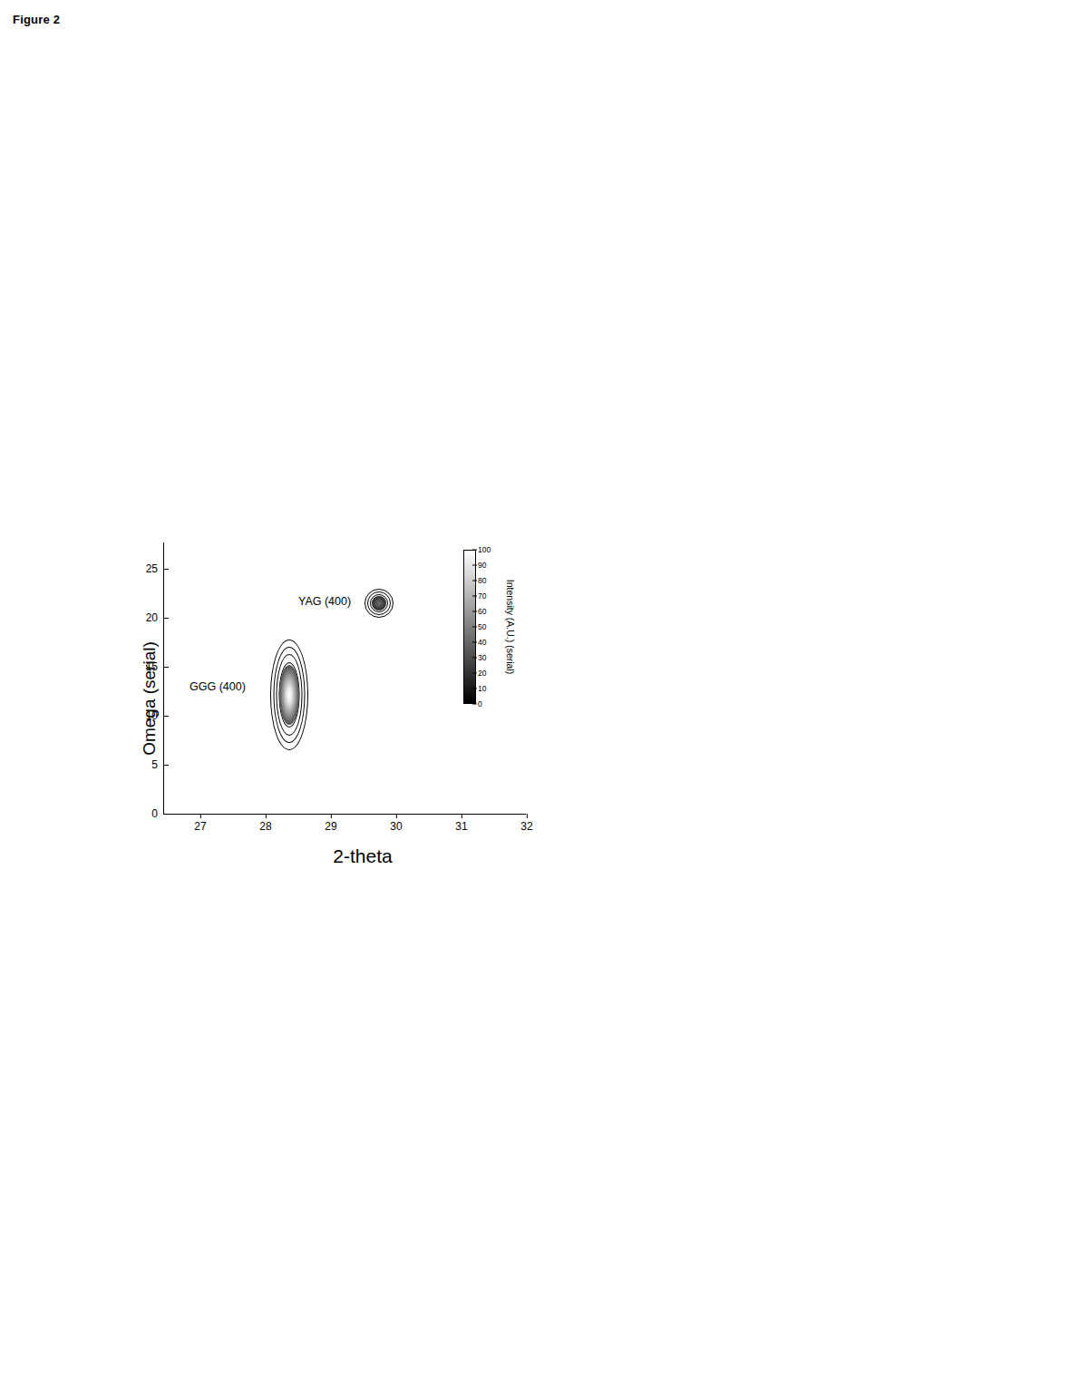Figure 2
Omega (serial)
2-theta
0
5
10
15
20
25
27
28
29
30
31
32
GGG (400)
YAG (400)
100
90
80
70
60
50
40
30
20
10
0
Intensity (A.U.) (serial)